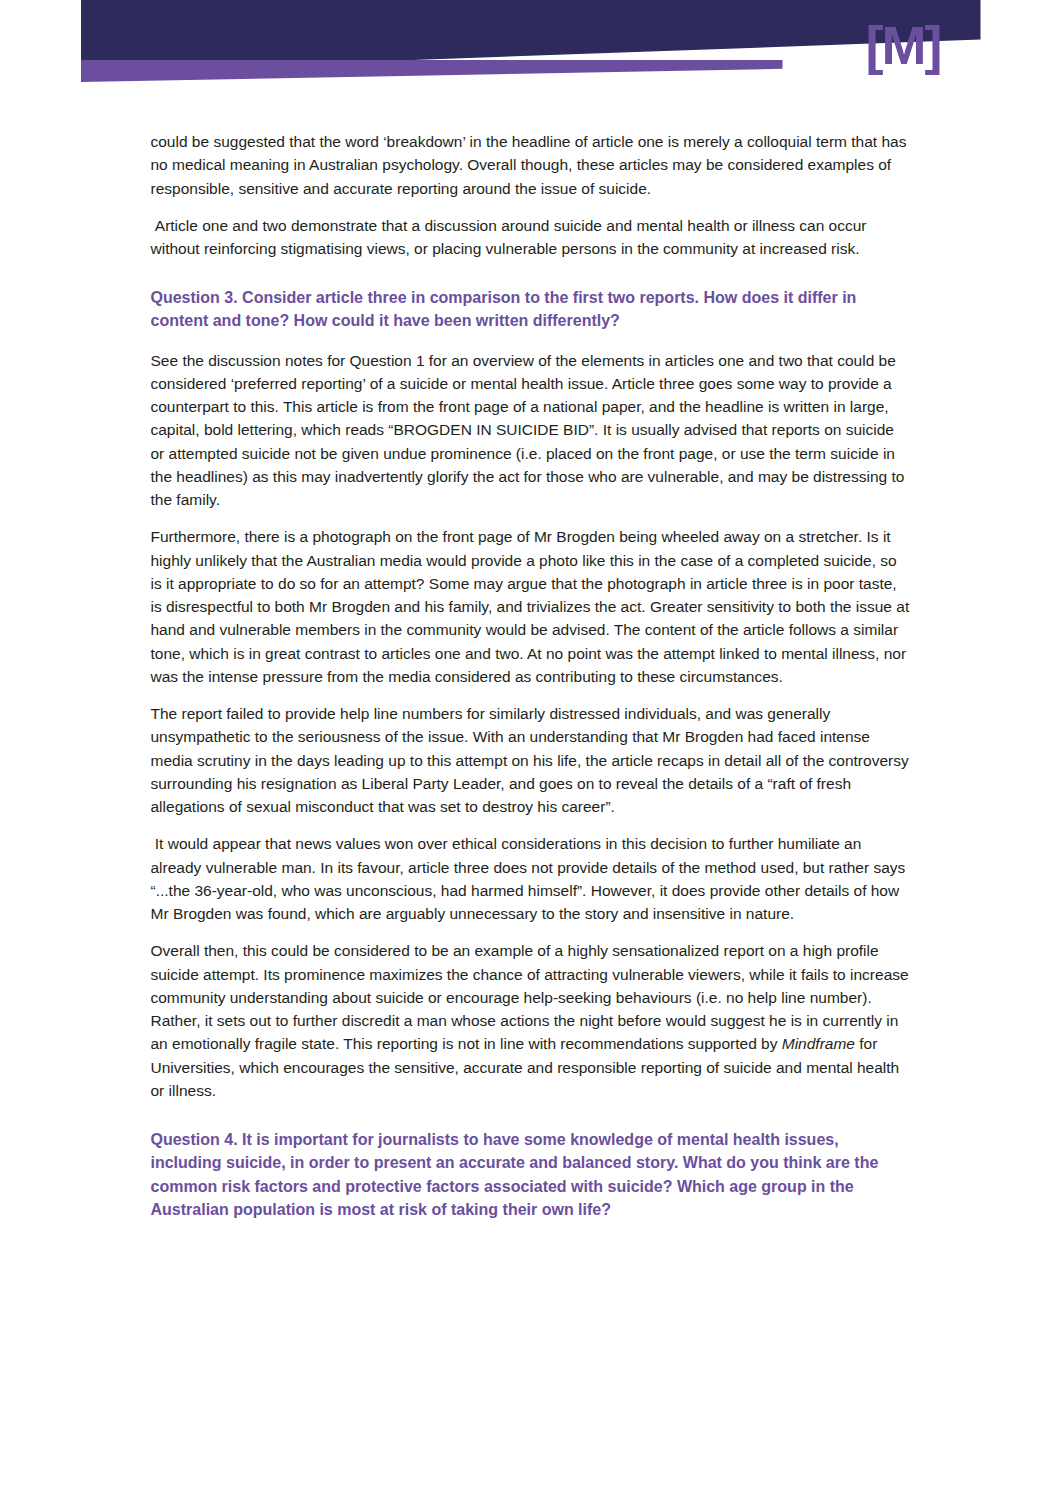[M]
could be suggested that the word ‘breakdown’ in the headline of article one is merely a colloquial term that has no medical meaning in Australian psychology. Overall though, these articles may be considered examples of responsible, sensitive and accurate reporting around the issue of suicide.
Article one and two demonstrate that a discussion around suicide and mental health or illness can occur without reinforcing stigmatising views, or placing vulnerable persons in the community at increased risk.
Question 3. Consider article three in comparison to the first two reports. How does it differ in content and tone? How could it have been written differently?
See the discussion notes for Question 1 for an overview of the elements in articles one and two that could be considered ‘preferred reporting’ of a suicide or mental health issue. Article three goes some way to provide a counterpart to this. This article is from the front page of a national paper, and the headline is written in large, capital, bold lettering, which reads “BROGDEN IN SUICIDE BID”. It is usually advised that reports on suicide or attempted suicide not be given undue prominence (i.e. placed on the front page, or use the term suicide in the headlines) as this may inadvertently glorify the act for those who are vulnerable, and may be distressing to the family.
Furthermore, there is a photograph on the front page of Mr Brogden being wheeled away on a stretcher. Is it highly unlikely that the Australian media would provide a photo like this in the case of a completed suicide, so is it appropriate to do so for an attempt? Some may argue that the photograph in article three is in poor taste, is disrespectful to both Mr Brogden and his family, and trivializes the act. Greater sensitivity to both the issue at hand and vulnerable members in the community would be advised. The content of the article follows a similar tone, which is in great contrast to articles one and two. At no point was the attempt linked to mental illness, nor was the intense pressure from the media considered as contributing to these circumstances.
The report failed to provide help line numbers for similarly distressed individuals, and was generally unsympathetic to the seriousness of the issue. With an understanding that Mr Brogden had faced intense media scrutiny in the days leading up to this attempt on his life, the article recaps in detail all of the controversy surrounding his resignation as Liberal Party Leader, and goes on to reveal the details of a “raft of fresh allegations of sexual misconduct that was set to destroy his career”.
It would appear that news values won over ethical considerations in this decision to further humiliate an already vulnerable man. In its favour, article three does not provide details of the method used, but rather says “...the 36-year-old, who was unconscious, had harmed himself”. However, it does provide other details of how Mr Brogden was found, which are arguably unnecessary to the story and insensitive in nature.
Overall then, this could be considered to be an example of a highly sensationalized report on a high profile suicide attempt. Its prominence maximizes the chance of attracting vulnerable viewers, while it fails to increase community understanding about suicide or encourage help-seeking behaviours (i.e. no help line number). Rather, it sets out to further discredit a man whose actions the night before would suggest he is in currently in an emotionally fragile state. This reporting is not in line with recommendations supported by Mindframe for Universities, which encourages the sensitive, accurate and responsible reporting of suicide and mental health or illness.
Question 4. It is important for journalists to have some knowledge of mental health issues, including suicide, in order to present an accurate and balanced story. What do you think are the common risk factors and protective factors associated with suicide? Which age group in the Australian population is most at risk of taking their own life?